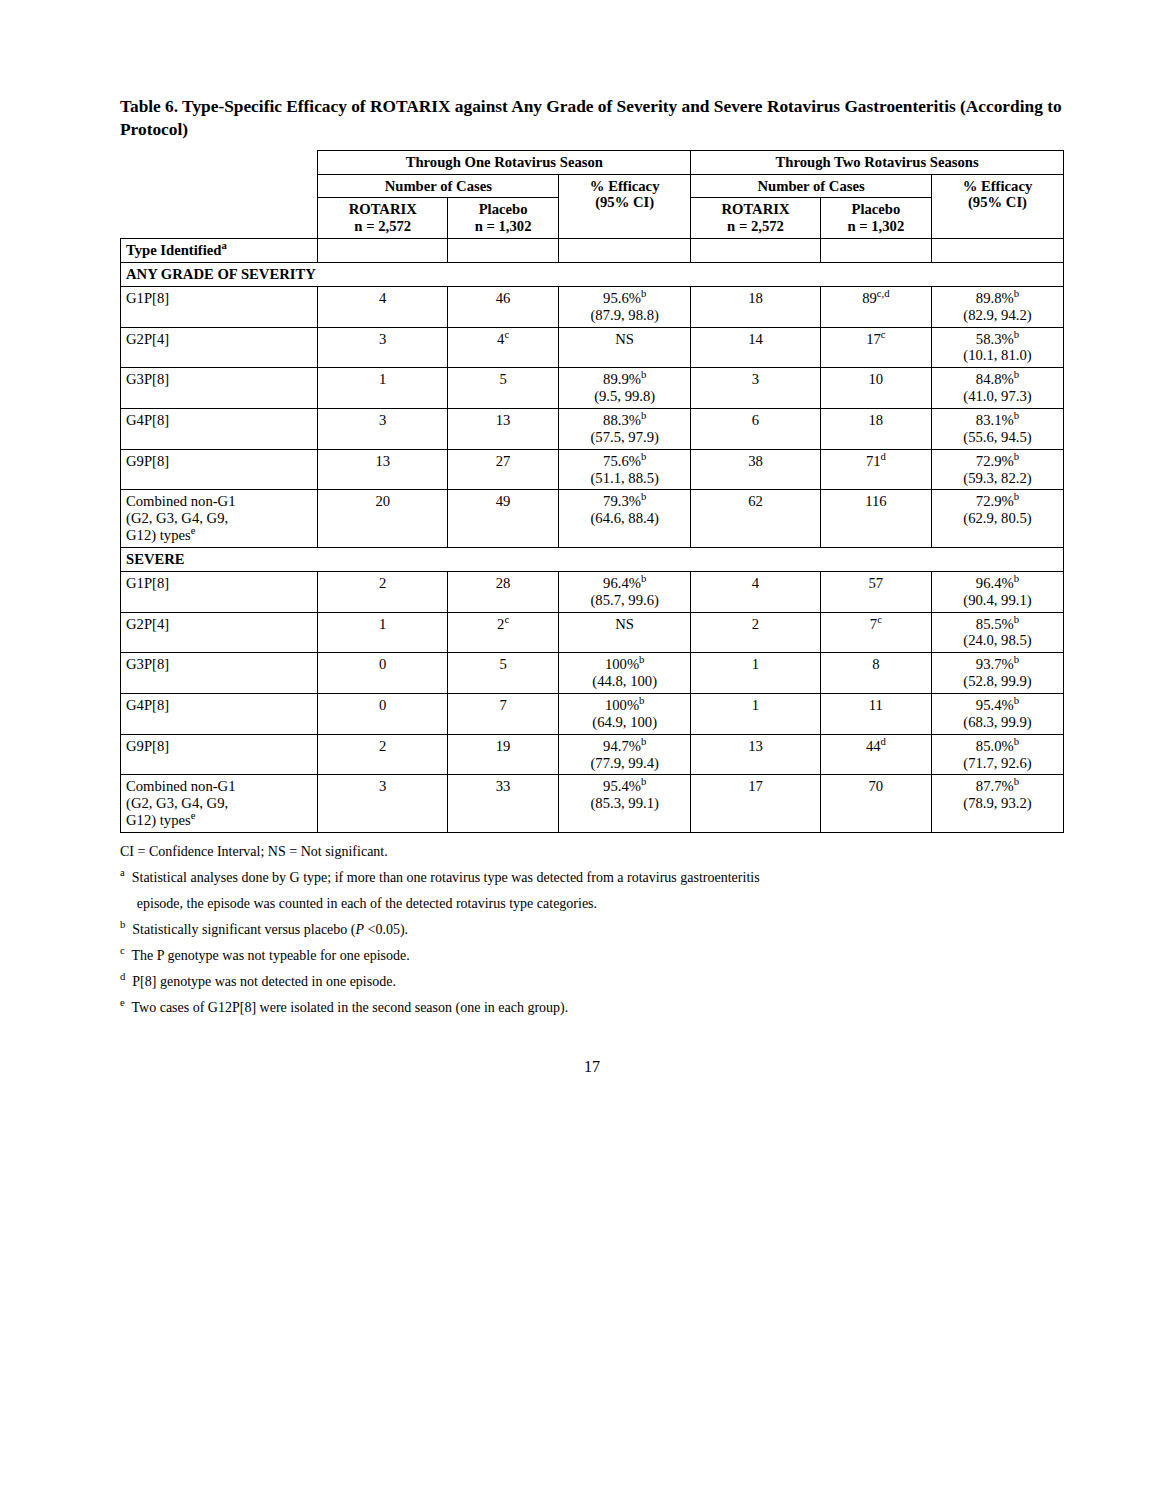Table 6. Type-Specific Efficacy of ROTARIX against Any Grade of Severity and Severe Rotavirus Gastroenteritis (According to Protocol)
| | Through One Rotavirus Season | Through Two Rotavirus Seasons |
| --- | --- | --- |
| Number of Cases | % Efficacy (95% CI) | Number of Cases | % Efficacy (95% CI) |
| ROTARIX n = 2,572 | Placebo n = 1,302 | ROTARIX n = 2,572 | Placebo n = 1,302 |
| Type Identified a | | | | | | |
| ANY GRADE OF SEVERITY |
| G1P[8] | 4 | 46 | 95.6% b (87.9, 98.8) | 18 | 89 c,d | 89.8% b (82.9, 94.2) |
| G2P[4] | 3 | 4 c | NS | 14 | 17 c | 58.3% b (10.1, 81.0) |
| G3P[8] | 1 | 5 | 89.9% b (9.5, 99.8) | 3 | 10 | 84.8% b (41.0, 97.3) |
| G4P[8] | 3 | 13 | 88.3% b (57.5, 97.9) | 6 | 18 | 83.1% b (55.6, 94.5) |
| G9P[8] | 13 | 27 | 75.6% b (51.1, 88.5) | 38 | 71 d | 72.9% b (59.3, 82.2) |
| Combined non-G1 (G2, G3, G4, G9, G12) types e | 20 | 49 | 79.3% b (64.6, 88.4) | 62 | 116 | 72.9% b (62.9, 80.5) |
| SEVERE |
| G1P[8] | 2 | 28 | 96.4% b (85.7, 99.6) | 4 | 57 | 96.4% b (90.4, 99.1) |
| G2P[4] | 1 | 2 c | NS | 2 | 7 c | 85.5% b (24.0, 98.5) |
| G3P[8] | 0 | 5 | 100% b (44.8, 100) | 1 | 8 | 93.7% b (52.8, 99.9) |
| G4P[8] | 0 | 7 | 100% b (64.9, 100) | 1 | 11 | 95.4% b (68.3, 99.9) |
| G9P[8] | 2 | 19 | 94.7% b (77.9, 99.4) | 13 | 44 d | 85.0% b (71.7, 92.6) |
| Combined non-G1 (G2, G3, G4, G9, G12) types e | 3 | 33 | 95.4% b (85.3, 99.1) | 17 | 70 | 87.7% b (78.9, 93.2) |
CI = Confidence Interval; NS = Not significant.
a Statistical analyses done by G type; if more than one rotavirus type was detected from a rotavirus gastroenteritis
episode, the episode was counted in each of the detected rotavirus type categories.
b Statistically significant versus placebo (P <0.05).
c The P genotype was not typeable for one episode.
d P[8] genotype was not detected in one episode.
e Two cases of G12P[8] were isolated in the second season (one in each group).
17